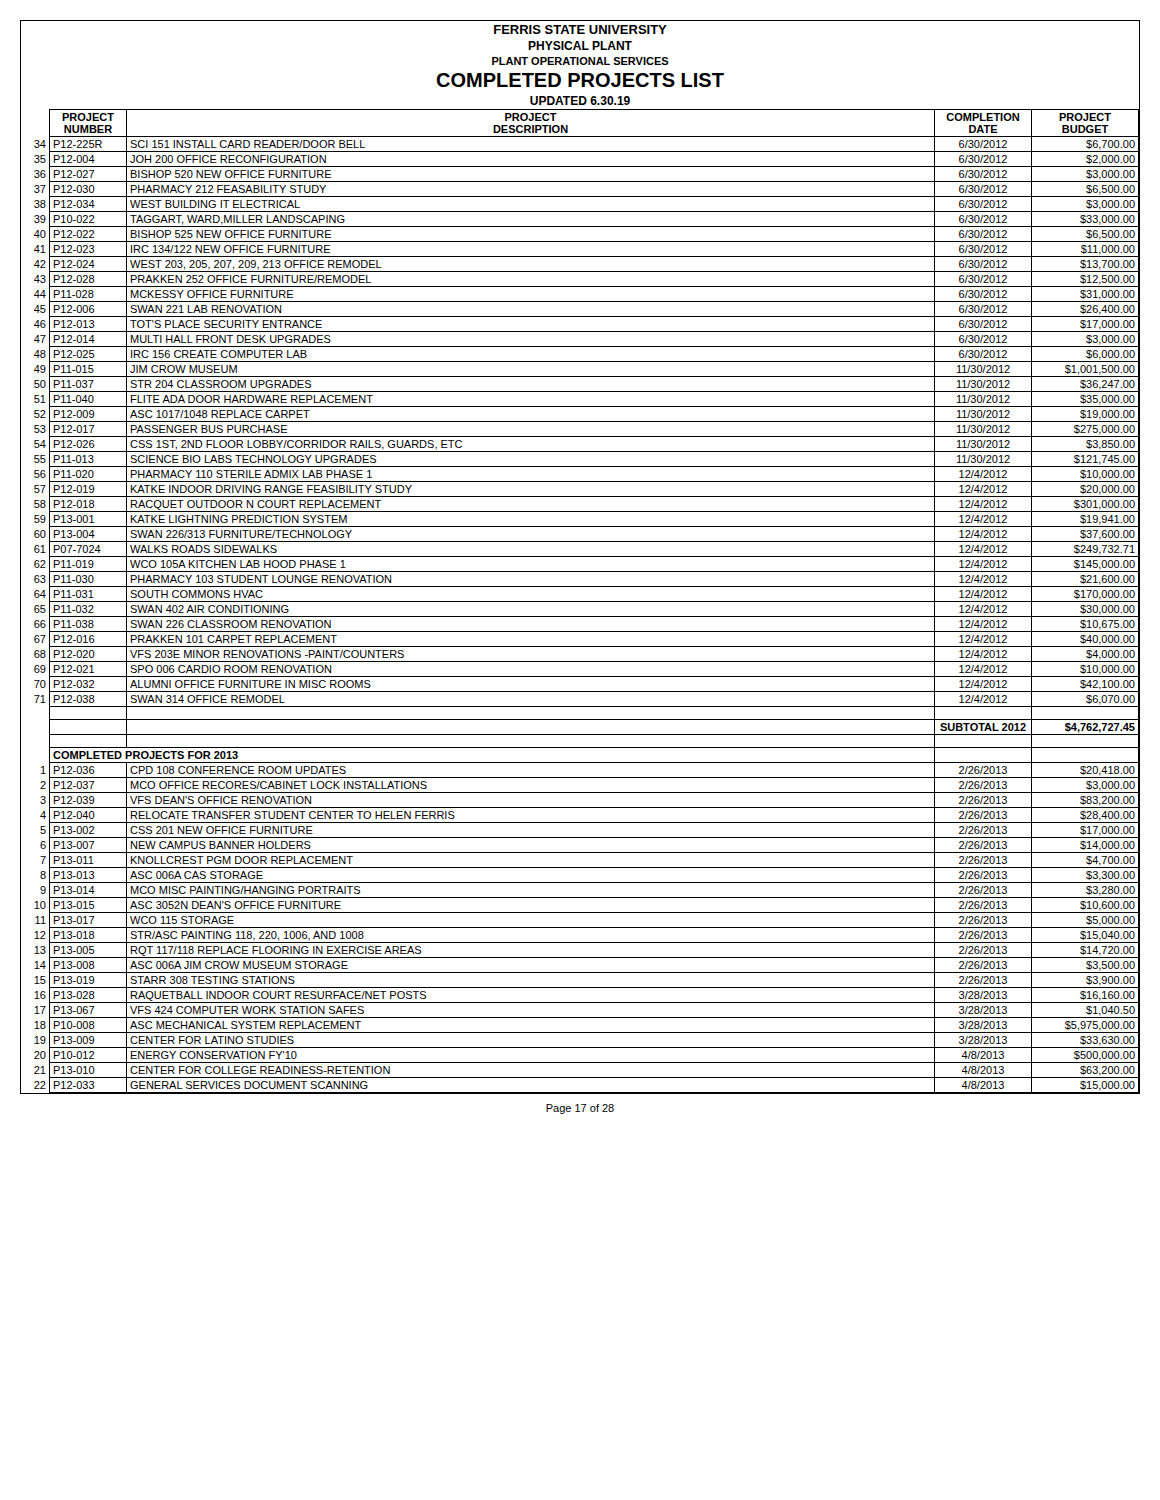| FERRIS STATE UNIVERSITY |
| PHYSICAL PLANT |
| PLANT OPERATIONAL SERVICES |
| COMPLETED PROJECTS LIST |
| UPDATED 6.30.19 |
| | PROJECT NUMBER | PROJECT DESCRIPTION | COMPLETION DATE | PROJECT BUDGET |
| --- | --- | --- | --- | --- |
| 34 | P12-225R | SCI 151 INSTALL CARD READER/DOOR BELL | 6/30/2012 | $6,700.00 |
| 35 | P12-004 | JOH 200 OFFICE RECONFIGURATION | 6/30/2012 | $2,000.00 |
| 36 | P12-027 | BISHOP 520 NEW OFFICE FURNITURE | 6/30/2012 | $3,000.00 |
| 37 | P12-030 | PHARMACY 212 FEASABILITY STUDY | 6/30/2012 | $6,500.00 |
| 38 | P12-034 | WEST BUILDING IT ELECTRICAL | 6/30/2012 | $3,000.00 |
| 39 | P10-022 | TAGGART, WARD,MILLER LANDSCAPING | 6/30/2012 | $33,000.00 |
| 40 | P12-022 | BISHOP 525 NEW OFFICE FURNITURE | 6/30/2012 | $6,500.00 |
| 41 | P12-023 | IRC 134/122 NEW OFFICE FURNITURE | 6/30/2012 | $11,000.00 |
| 42 | P12-024 | WEST 203, 205, 207, 209, 213 OFFICE REMODEL | 6/30/2012 | $13,700.00 |
| 43 | P12-028 | PRAKKEN 252 OFFICE FURNITURE/REMODEL | 6/30/2012 | $12,500.00 |
| 44 | P11-028 | MCKESSY OFFICE FURNITURE | 6/30/2012 | $31,000.00 |
| 45 | P12-006 | SWAN 221 LAB RENOVATION | 6/30/2012 | $26,400.00 |
| 46 | P12-013 | TOT'S PLACE SECURITY ENTRANCE | 6/30/2012 | $17,000.00 |
| 47 | P12-014 | MULTI HALL FRONT DESK UPGRADES | 6/30/2012 | $3,000.00 |
| 48 | P12-025 | IRC 156 CREATE COMPUTER LAB | 6/30/2012 | $6,000.00 |
| 49 | P11-015 | JIM CROW MUSEUM | 11/30/2012 | $1,001,500.00 |
| 50 | P11-037 | STR 204 CLASSROOM UPGRADES | 11/30/2012 | $36,247.00 |
| 51 | P11-040 | FLITE ADA DOOR HARDWARE REPLACEMENT | 11/30/2012 | $35,000.00 |
| 52 | P12-009 | ASC 1017/1048 REPLACE CARPET | 11/30/2012 | $19,000.00 |
| 53 | P12-017 | PASSENGER BUS PURCHASE | 11/30/2012 | $275,000.00 |
| 54 | P12-026 | CSS 1ST, 2ND FLOOR LOBBY/CORRIDOR RAILS, GUARDS, ETC | 11/30/2012 | $3,850.00 |
| 55 | P11-013 | SCIENCE BIO LABS TECHNOLOGY UPGRADES | 11/30/2012 | $121,745.00 |
| 56 | P11-020 | PHARMACY 110 STERILE ADMIX LAB PHASE 1 | 12/4/2012 | $10,000.00 |
| 57 | P12-019 | KATKE INDOOR DRIVING RANGE FEASIBILITY STUDY | 12/4/2012 | $20,000.00 |
| 58 | P12-018 | RACQUET OUTDOOR N COURT REPLACEMENT | 12/4/2012 | $301,000.00 |
| 59 | P13-001 | KATKE LIGHTNING PREDICTION SYSTEM | 12/4/2012 | $19,941.00 |
| 60 | P13-004 | SWAN 226/313 FURNITURE/TECHNOLOGY | 12/4/2012 | $37,600.00 |
| 61 | P07-7024 | WALKS ROADS SIDEWALKS | 12/4/2012 | $249,732.71 |
| 62 | P11-019 | WCO 105A KITCHEN LAB HOOD PHASE 1 | 12/4/2012 | $145,000.00 |
| 63 | P11-030 | PHARMACY 103 STUDENT LOUNGE RENOVATION | 12/4/2012 | $21,600.00 |
| 64 | P11-031 | SOUTH COMMONS HVAC | 12/4/2012 | $170,000.00 |
| 65 | P11-032 | SWAN 402 AIR CONDITIONING | 12/4/2012 | $30,000.00 |
| 66 | P11-038 | SWAN 226 CLASSROOM RENOVATION | 12/4/2012 | $10,675.00 |
| 67 | P12-016 | PRAKKEN 101 CARPET REPLACEMENT | 12/4/2012 | $40,000.00 |
| 68 | P12-020 | VFS 203E MINOR RENOVATIONS -PAINT/COUNTERS | 12/4/2012 | $4,000.00 |
| 69 | P12-021 | SPO 006 CARDIO ROOM RENOVATION | 12/4/2012 | $10,000.00 |
| 70 | P12-032 | ALUMNI OFFICE FURNITURE IN MISC ROOMS | 12/4/2012 | $42,100.00 |
| 71 | P12-038 | SWAN 314 OFFICE REMODEL | 12/4/2012 | $6,070.00 |
| | | | SUBTOTAL 2012 | $4,762,727.45 |
| | COMPLETED PROJECTS FOR 2013 | | |
| 1 | P12-036 | CPD 108 CONFERENCE ROOM UPDATES | 2/26/2013 | $20,418.00 |
| 2 | P12-037 | MCO OFFICE RECORES/CABINET LOCK INSTALLATIONS | 2/26/2013 | $3,000.00 |
| 3 | P12-039 | VFS DEAN'S OFFICE RENOVATION | 2/26/2013 | $83,200.00 |
| 4 | P12-040 | RELOCATE TRANSFER STUDENT CENTER TO HELEN FERRIS | 2/26/2013 | $28,400.00 |
| 5 | P13-002 | CSS 201 NEW OFFICE FURNITURE | 2/26/2013 | $17,000.00 |
| 6 | P13-007 | NEW CAMPUS BANNER HOLDERS | 2/26/2013 | $14,000.00 |
| 7 | P13-011 | KNOLLCREST PGM DOOR REPLACEMENT | 2/26/2013 | $4,700.00 |
| 8 | P13-013 | ASC 006A CAS STORAGE | 2/26/2013 | $3,300.00 |
| 9 | P13-014 | MCO MISC PAINTING/HANGING PORTRAITS | 2/26/2013 | $3,280.00 |
| 10 | P13-015 | ASC 3052N DEAN'S OFFICE FURNITURE | 2/26/2013 | $10,600.00 |
| 11 | P13-017 | WCO 115 STORAGE | 2/26/2013 | $5,000.00 |
| 12 | P13-018 | STR/ASC PAINTING 118, 220, 1006, AND 1008 | 2/26/2013 | $15,040.00 |
| 13 | P13-005 | RQT 117/118 REPLACE FLOORING IN EXERCISE AREAS | 2/26/2013 | $14,720.00 |
| 14 | P13-008 | ASC 006A JIM CROW MUSEUM STORAGE | 2/26/2013 | $3,500.00 |
| 15 | P13-019 | STARR 308 TESTING STATIONS | 2/26/2013 | $3,900.00 |
| 16 | P13-028 | RAQUETBALL INDOOR COURT RESURFACE/NET POSTS | 3/28/2013 | $16,160.00 |
| 17 | P13-067 | VFS 424 COMPUTER WORK STATION SAFES | 3/28/2013 | $1,040.50 |
| 18 | P10-008 | ASC MECHANICAL SYSTEM REPLACEMENT | 3/28/2013 | $5,975,000.00 |
| 19 | P13-009 | CENTER FOR LATINO STUDIES | 3/28/2013 | $33,630.00 |
| 20 | P10-012 | ENERGY CONSERVATION FY'10 | 4/8/2013 | $500,000.00 |
| 21 | P13-010 | CENTER FOR COLLEGE READINESS-RETENTION | 4/8/2013 | $63,200.00 |
| 22 | P12-033 | GENERAL SERVICES DOCUMENT SCANNING | 4/8/2013 | $15,000.00 |
Page 17 of 28